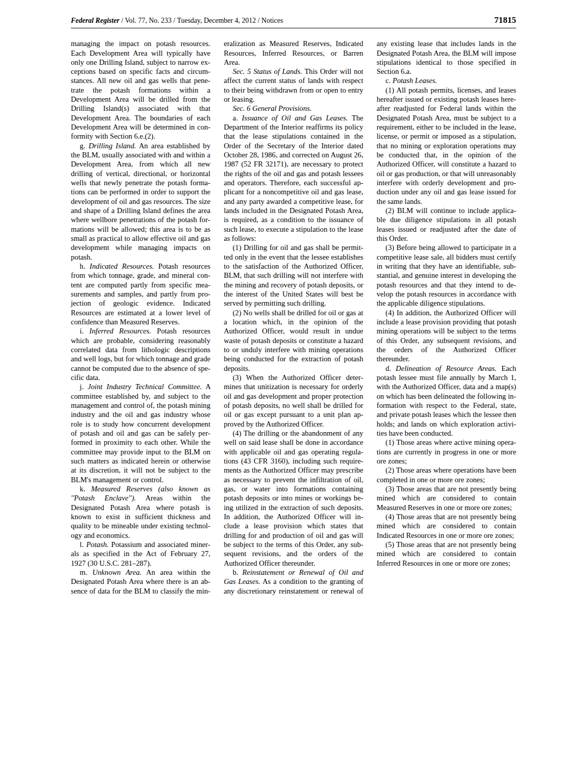Federal Register / Vol. 77, No. 233 / Tuesday, December 4, 2012 / Notices
71815
managing the impact on potash resources. Each Development Area will typically have only one Drilling Island, subject to narrow exceptions based on specific facts and circumstances. All new oil and gas wells that penetrate the potash formations within a Development Area will be drilled from the Drilling Island(s) associated with that Development Area. The boundaries of each Development Area will be determined in conformity with Section 6.e.(2).
g. Drilling Island. An area established by the BLM, usually associated with and within a Development Area, from which all new drilling of vertical, directional, or horizontal wells that newly penetrate the potash formations can be performed in order to support the development of oil and gas resources. The size and shape of a Drilling Island defines the area where wellbore penetrations of the potash formations will be allowed; this area is to be as small as practical to allow effective oil and gas development while managing impacts on potash.
h. Indicated Resources. Potash resources from which tonnage, grade, and mineral content are computed partly from specific measurements and samples, and partly from projection of geologic evidence. Indicated Resources are estimated at a lower level of confidence than Measured Reserves.
i. Inferred Resources. Potash resources which are probable, considering reasonably correlated data from lithologic descriptions and well logs, but for which tonnage and grade cannot be computed due to the absence of specific data.
j. Joint Industry Technical Committee. A committee established by, and subject to the management and control of, the potash mining industry and the oil and gas industry whose role is to study how concurrent development of potash and oil and gas can be safely performed in proximity to each other. While the committee may provide input to the BLM on such matters as indicated herein or otherwise at its discretion, it will not be subject to the BLM's management or control.
k. Measured Reserves (also known as ''Potash Enclave''). Areas within the Designated Potash Area where potash is known to exist in sufficient thickness and quality to be mineable under existing technology and economics.
l. Potash. Potassium and associated minerals as specified in the Act of February 27, 1927 (30 U.S.C. 281–287).
m. Unknown Area. An area within the Designated Potash Area where there is an absence of data for the BLM to classify the mineralization as Measured Reserves, Indicated Resources, Inferred Resources, or Barren Area.
Sec. 5 Status of Lands. This Order will not affect the current status of lands with respect to their being withdrawn from or open to entry or leasing.
Sec. 6 General Provisions.
a. Issuance of Oil and Gas Leases. The Department of the Interior reaffirms its policy that the lease stipulations contained in the Order of the Secretary of the Interior dated October 28, 1986, and corrected on August 26, 1987 (52 FR 32171), are necessary to protect the rights of the oil and gas and potash lessees and operators. Therefore, each successful applicant for a noncompetitive oil and gas lease, and any party awarded a competitive lease, for lands included in the Designated Potash Area, is required, as a condition to the issuance of such lease, to execute a stipulation to the lease as follows:
(1) Drilling for oil and gas shall be permitted only in the event that the lessee establishes to the satisfaction of the Authorized Officer, BLM, that such drilling will not interfere with the mining and recovery of potash deposits, or the interest of the United States will best be served by permitting such drilling.
(2) No wells shall be drilled for oil or gas at a location which, in the opinion of the Authorized Officer, would result in undue waste of potash deposits or constitute a hazard to or unduly interfere with mining operations being conducted for the extraction of potash deposits.
(3) When the Authorized Officer determines that unitization is necessary for orderly oil and gas development and proper protection of potash deposits, no well shall be drilled for oil or gas except pursuant to a unit plan approved by the Authorized Officer.
(4) The drilling or the abandonment of any well on said lease shall be done in accordance with applicable oil and gas operating regulations (43 CFR 3160), including such requirements as the Authorized Officer may prescribe as necessary to prevent the infiltration of oil, gas, or water into formations containing potash deposits or into mines or workings being utilized in the extraction of such deposits. In addition, the Authorized Officer will include a lease provision which states that drilling for and production of oil and gas will be subject to the terms of this Order, any subsequent revisions, and the orders of the Authorized Officer thereunder.
b. Reinstatement or Renewal of Oil and Gas Leases. As a condition to the granting of any discretionary reinstatement or renewal of any existing lease that includes lands in the Designated Potash Area, the BLM will impose stipulations identical to those specified in Section 6.a.
c. Potash Leases.
(1) All potash permits, licenses, and leases hereafter issued or existing potash leases hereafter readjusted for Federal lands within the Designated Potash Area, must be subject to a requirement, either to be included in the lease, license, or permit or imposed as a stipulation, that no mining or exploration operations may be conducted that, in the opinion of the Authorized Officer, will constitute a hazard to oil or gas production, or that will unreasonably interfere with orderly development and production under any oil and gas lease issued for the same lands.
(2) BLM will continue to include applicable due diligence stipulations in all potash leases issued or readjusted after the date of this Order.
(3) Before being allowed to participate in a competitive lease sale, all bidders must certify in writing that they have an identifiable, substantial, and genuine interest in developing the potash resources and that they intend to develop the potash resources in accordance with the applicable diligence stipulations.
(4) In addition, the Authorized Officer will include a lease provision providing that potash mining operations will be subject to the terms of this Order, any subsequent revisions, and the orders of the Authorized Officer thereunder.
d. Delineation of Resource Areas. Each potash lessee must file annually by March 1, with the Authorized Officer, data and a map(s) on which has been delineated the following information with respect to the Federal, state, and private potash leases which the lessee then holds; and lands on which exploration activities have been conducted.
(1) Those areas where active mining operations are currently in progress in one or more ore zones;
(2) Those areas where operations have been completed in one or more ore zones;
(3) Those areas that are not presently being mined which are considered to contain Measured Reserves in one or more ore zones;
(4) Those areas that are not presently being mined which are considered to contain Indicated Resources in one or more ore zones;
(5) Those areas that are not presently being mined which are considered to contain Inferred Resources in one or more ore zones;